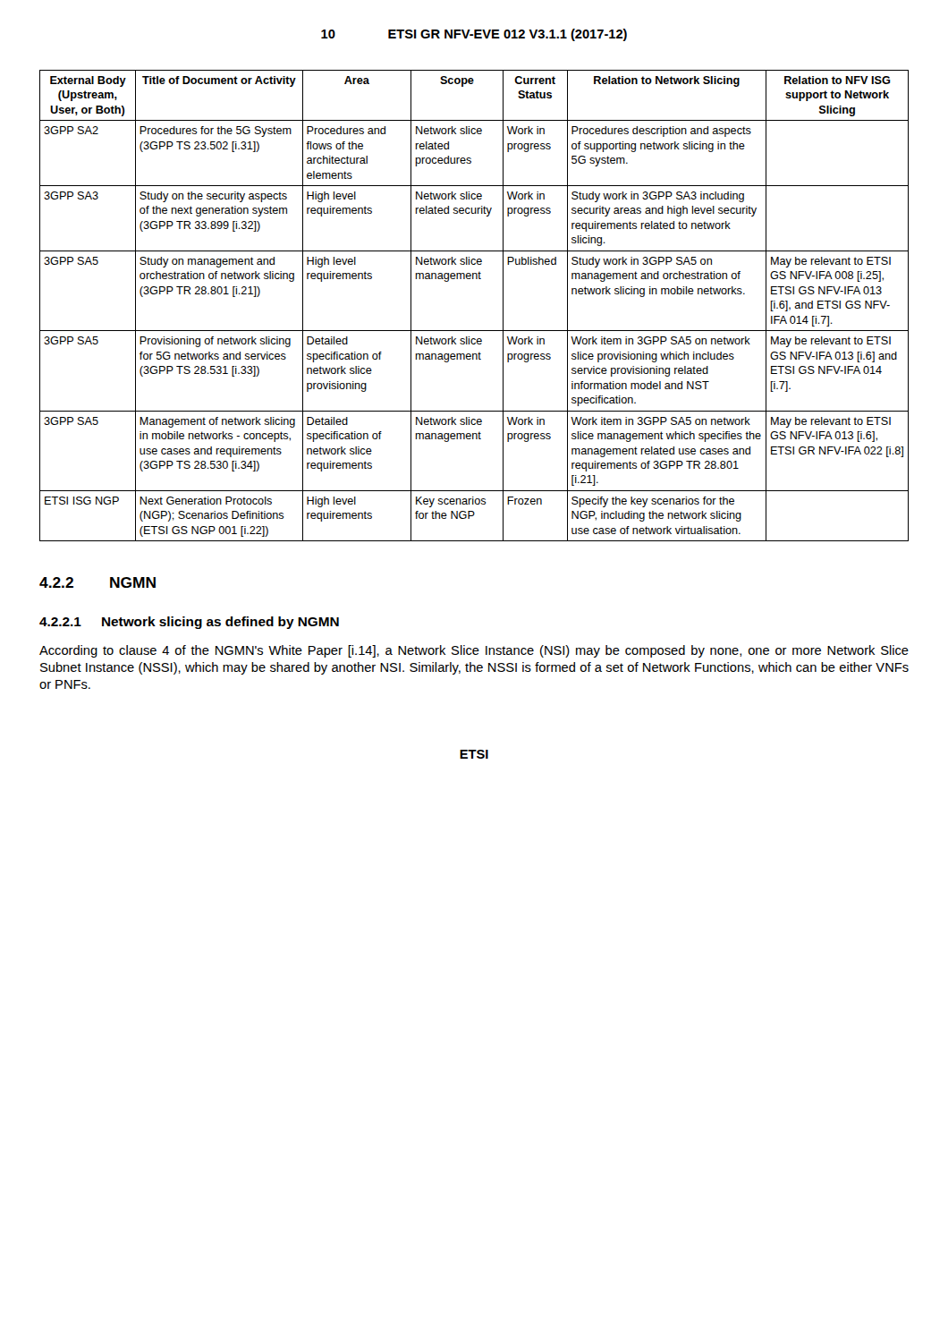10 ETSI GR NFV-EVE 012 V3.1.1 (2017-12)
| External Body (Upstream, User, or Both) | Title of Document or Activity | Area | Scope | Current Status | Relation to Network Slicing | Relation to NFV ISG support to Network Slicing |
| --- | --- | --- | --- | --- | --- | --- |
| 3GPP SA2 | Procedures for the 5G System (3GPP TS 23.502 [i.31]) | Procedures and flows of the architectural elements | Network slice related procedures | Work in progress | Procedures description and aspects of supporting network slicing in the 5G system. | |
| 3GPP SA3 | Study on the security aspects of the next generation system (3GPP TR 33.899 [i.32]) | High level requirements | Network slice related security | Work in progress | Study work in 3GPP SA3 including security areas and high level security requirements related to network slicing. | |
| 3GPP SA5 | Study on management and orchestration of network slicing (3GPP TR 28.801 [i.21]) | High level requirements | Network slice management | Published | Study work in 3GPP SA5 on management and orchestration of network slicing in mobile networks. | May be relevant to ETSI GS NFV-IFA 008 [i.25], ETSI GS NFV-IFA 013 [i.6], and ETSI GS NFV-IFA 014 [i.7]. |
| 3GPP SA5 | Provisioning of network slicing for 5G networks and services (3GPP TS 28.531 [i.33]) | Detailed specification of network slice provisioning | Network slice management | Work in progress | Work item in 3GPP SA5 on network slice provisioning which includes service provisioning related information model and NST specification. | May be relevant to ETSI GS NFV-IFA 013 [i.6] and ETSI GS NFV-IFA 014 [i.7]. |
| 3GPP SA5 | Management of network slicing in mobile networks - concepts, use cases and requirements (3GPP TS 28.530 [i.34]) | Detailed specification of network slice requirements | Network slice management | Work in progress | Work item in 3GPP SA5 on network slice management which specifies the management related use cases and requirements of 3GPP TR 28.801 [i.21]. | May be relevant to ETSI GS NFV-IFA 013 [i.6], ETSI GR NFV-IFA 022 [i.8] |
| ETSI ISG NGP | Next Generation Protocols (NGP); Scenarios Definitions (ETSI GS NGP 001 [i.22]) | High level requirements | Key scenarios for the NGP | Frozen | Specify the key scenarios for the NGP, including the network slicing use case of network virtualisation. | |
4.2.2 NGMN
4.2.2.1 Network slicing as defined by NGMN
According to clause 4 of the NGMN's White Paper [i.14], a Network Slice Instance (NSI) may be composed by none, one or more Network Slice Subnet Instance (NSSI), which may be shared by another NSI. Similarly, the NSSI is formed of a set of Network Functions, which can be either VNFs or PNFs.
ETSI